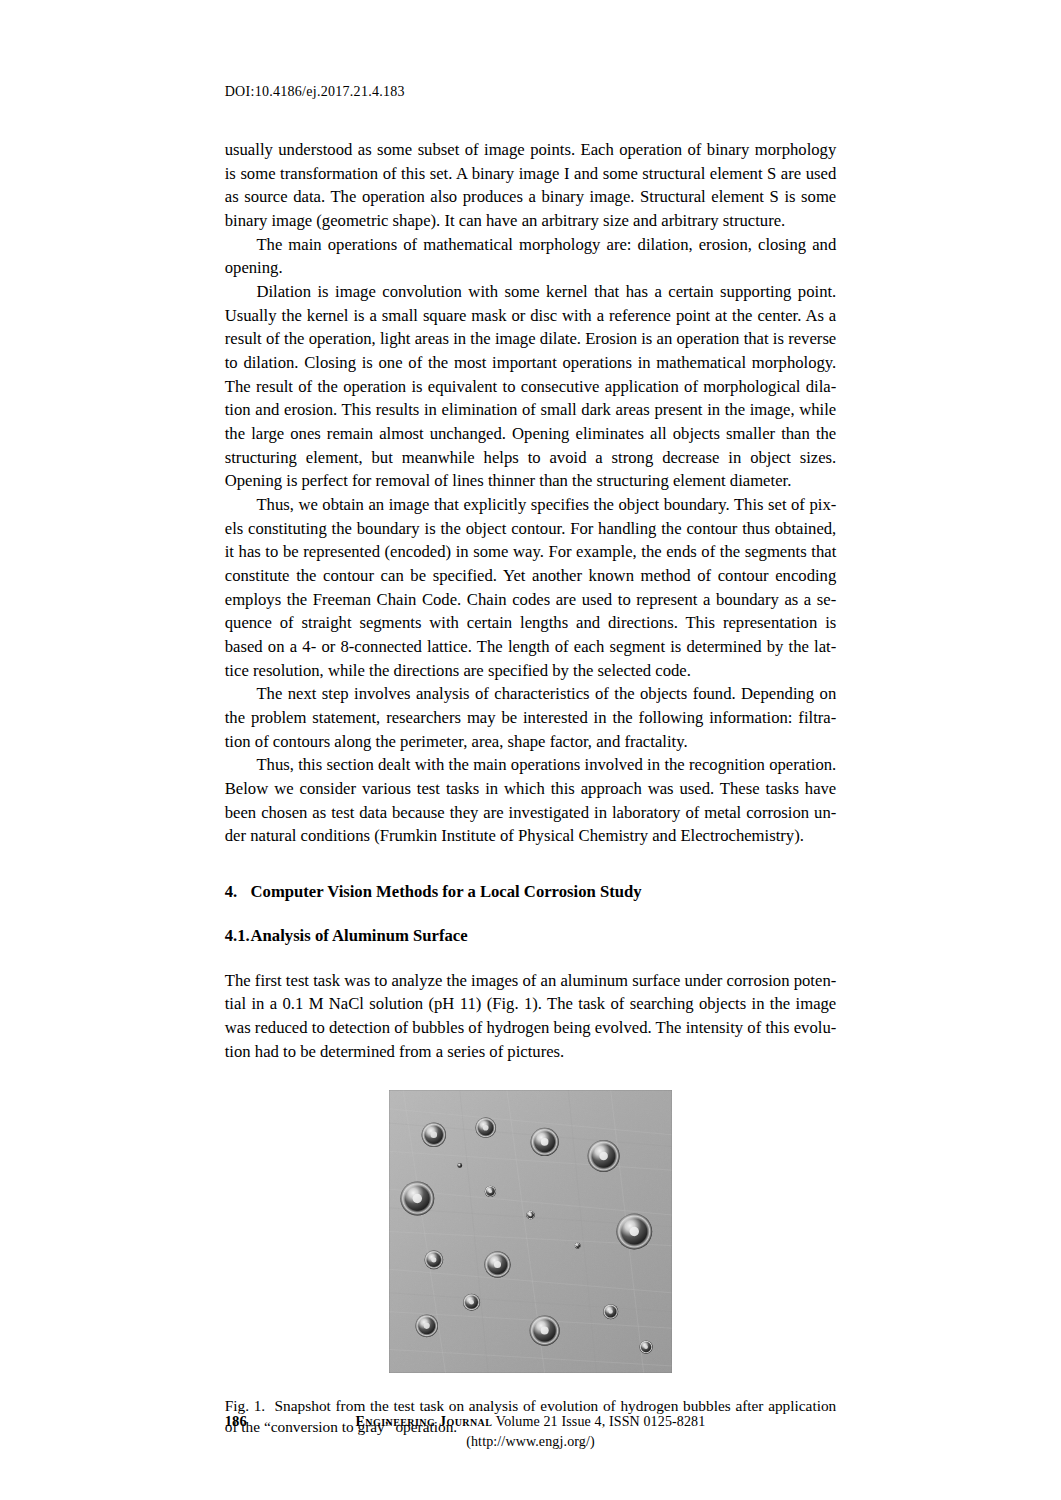DOI:10.4186/ej.2017.21.4.183
usually understood as some subset of image points. Each operation of binary morphology is some transformation of this set. A binary image I and some structural element S are used as source data. The operation also produces a binary image. Structural element S is some binary image (geometric shape). It can have an arbitrary size and arbitrary structure.
The main operations of mathematical morphology are: dilation, erosion, closing and opening.
Dilation is image convolution with some kernel that has a certain supporting point. Usually the kernel is a small square mask or disc with a reference point at the center. As a result of the operation, light areas in the image dilate. Erosion is an operation that is reverse to dilation. Closing is one of the most important operations in mathematical morphology. The result of the operation is equivalent to consecutive application of morphological dilation and erosion. This results in elimination of small dark areas present in the image, while the large ones remain almost unchanged. Opening eliminates all objects smaller than the structuring element, but meanwhile helps to avoid a strong decrease in object sizes. Opening is perfect for removal of lines thinner than the structuring element diameter.
Thus, we obtain an image that explicitly specifies the object boundary. This set of pixels constituting the boundary is the object contour. For handling the contour thus obtained, it has to be represented (encoded) in some way. For example, the ends of the segments that constitute the contour can be specified. Yet another known method of contour encoding employs the Freeman Chain Code. Chain codes are used to represent a boundary as a sequence of straight segments with certain lengths and directions. This representation is based on a 4- or 8-connected lattice. The length of each segment is determined by the lattice resolution, while the directions are specified by the selected code.
The next step involves analysis of characteristics of the objects found. Depending on the problem statement, researchers may be interested in the following information: filtration of contours along the perimeter, area, shape factor, and fractality.
Thus, this section dealt with the main operations involved in the recognition operation. Below we consider various test tasks in which this approach was used. These tasks have been chosen as test data because they are investigated in laboratory of metal corrosion under natural conditions (Frumkin Institute of Physical Chemistry and Electrochemistry).
4. Computer Vision Methods for a Local Corrosion Study
4.1. Analysis of Aluminum Surface
The first test task was to analyze the images of an aluminum surface under corrosion potential in a 0.1 M NaCl solution (pH 11) (Fig. 1). The task of searching objects in the image was reduced to detection of bubbles of hydrogen being evolved. The intensity of this evolution had to be determined from a series of pictures.
Fig. 1. Snapshot from the test task on analysis of evolution of hydrogen bubbles after application of the “conversion to gray” operation.
186
Engineering Journal Volume 21 Issue 4, ISSN 0125-8281 (http://www.engj.org/)